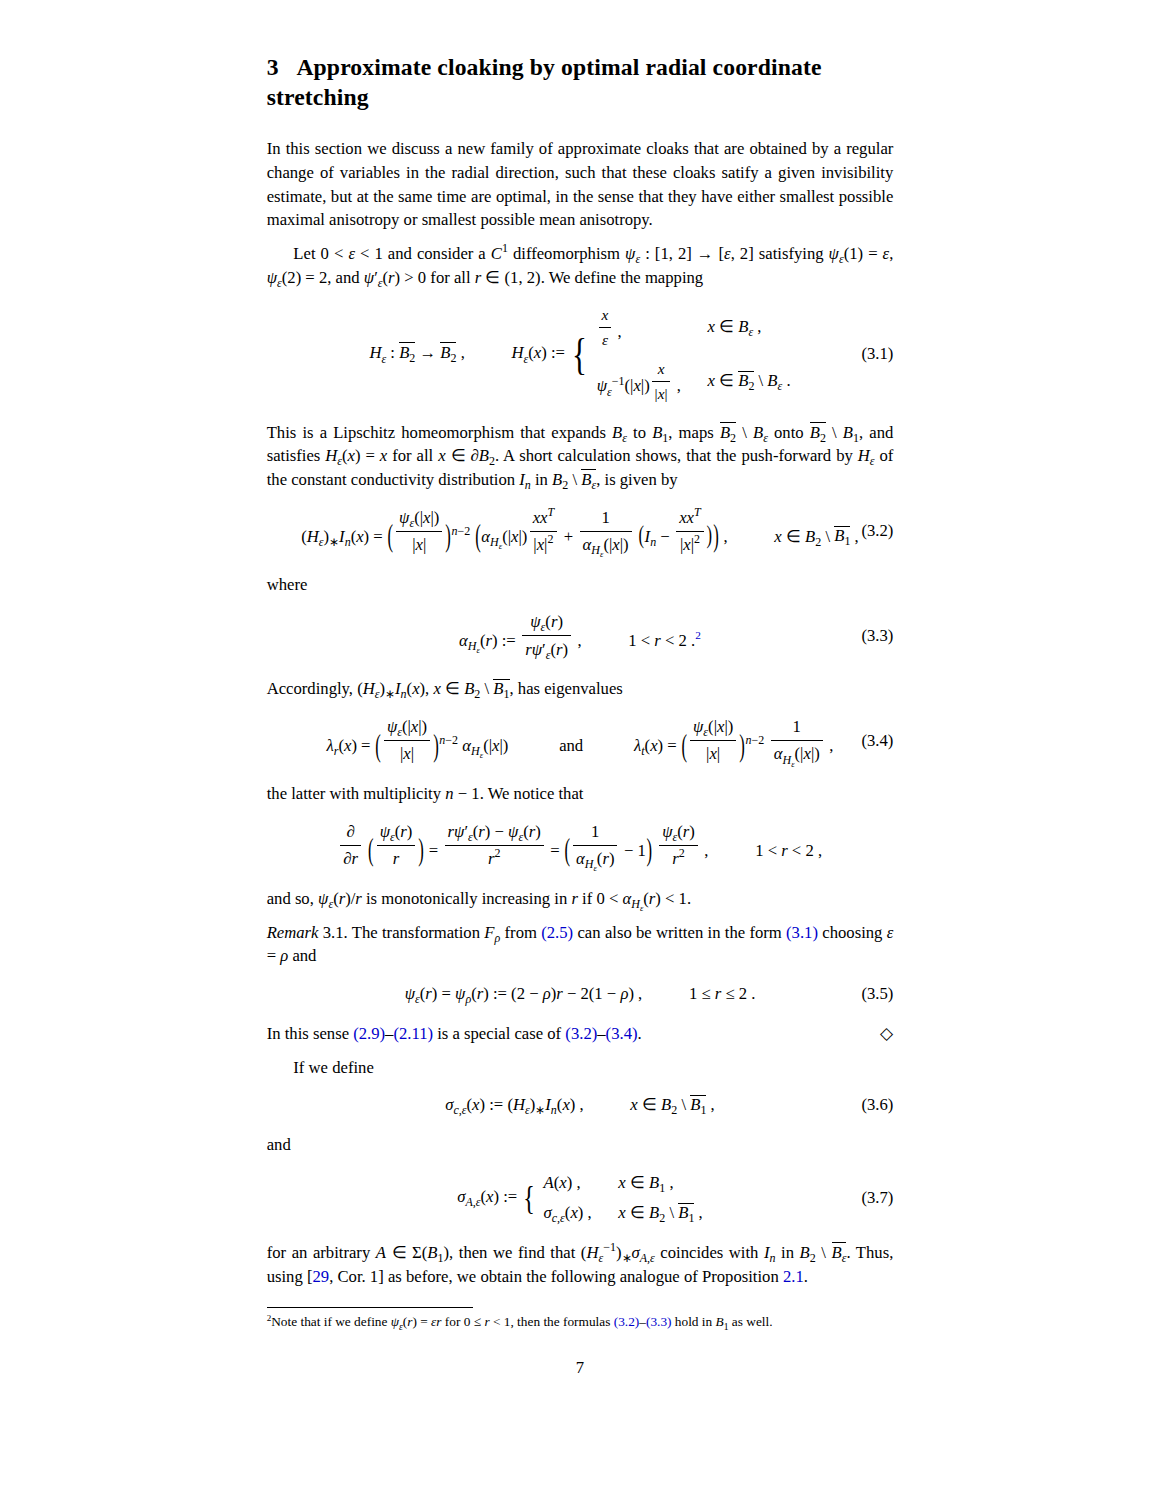3 Approximate cloaking by optimal radial coordinate stretching
In this section we discuss a new family of approximate cloaks that are obtained by a regular change of variables in the radial direction, such that these cloaks satify a given invisibility estimate, but at the same time are optimal, in the sense that they have either smallest possible maximal anisotropy or smallest possible mean anisotropy.
Let 0 < ε < 1 and consider a C1 diffeomorphism ψε : [1, 2] → [ε, 2] satisfying ψε(1) = ε, ψε(2) = 2, and ψ′ε(r) > 0 for all r ∈ (1, 2). We define the mapping
Hε : B2 → B2 , Hε(x) := { xε , x ∈ Bε , ψε−1(|x|)x|x| , x ∈ B2 \ Bε . (3.1)
This is a Lipschitz homeomorphism that expands Bε to B1, maps B2 \ Bε onto B2 \ B1, and satisfies Hε(x) = x for all x ∈ ∂B2. A short calculation shows, that the push-forward by Hε of the constant conductivity distribution In in B2 \ Bε, is given by
(Hε)∗In(x) = (ψε(|x|)|x|)n−2 (αHε(|x|)xxT|x|2 + 1 αHε(|x|) (In − xxT|x|2)) , x ∈ B2 \ B1 , (3.2)
where
αHε(r) := ψε(r) rψ′ε(r) , 1 < r < 2 .2 (3.3)
Accordingly, (Hε)∗In(x), x ∈ B2 \ B1, has eigenvalues
λr(x) = (ψε(|x|)|x|)n−2 αHε(|x|) and λt(x) = (ψε(|x|)|x|)n−2 1 αHε(|x|) , (3.4)
the latter with multiplicity n − 1. We notice that
∂∂r (ψε(r) r) = rψ′ε(r) − ψε(r) r2 = (1 αHε(r) − 1) ψε(r) r2 , 1 < r < 2 ,
and so, ψε(r)/r is monotonically increasing in r if 0 < αHε(r) < 1.
Remark 3.1. The transformation Fρ from (2.5) can also be written in the form (3.1) choosing ε = ρ and
ψε(r) = ψρ(r) := (2 − ρ)r − 2(1 − ρ) , 1 ≤ r ≤ 2 . (3.5)
In this sense (2.9)–(2.11) is a special case of (3.2)–(3.4).◇
If we define
σc,ε(x) := (Hε)∗In(x) , x ∈ B2 \ B1 , (3.6)
and
σA,ε(x) := { A(x) , x ∈ B1 , σc,ε(x) , x ∈ B2 \ B1 , (3.7)
for an arbitrary A ∈ Σ(B1), then we find that (Hε−1)∗σA,ε coincides with In in B2 \ Bε. Thus, using [29, Cor. 1] as before, we obtain the following analogue of Proposition 2.1.
2Note that if we define ψε(r) = εr for 0 ≤ r < 1, then the formulas (3.2)–(3.3) hold in B1 as well.
7